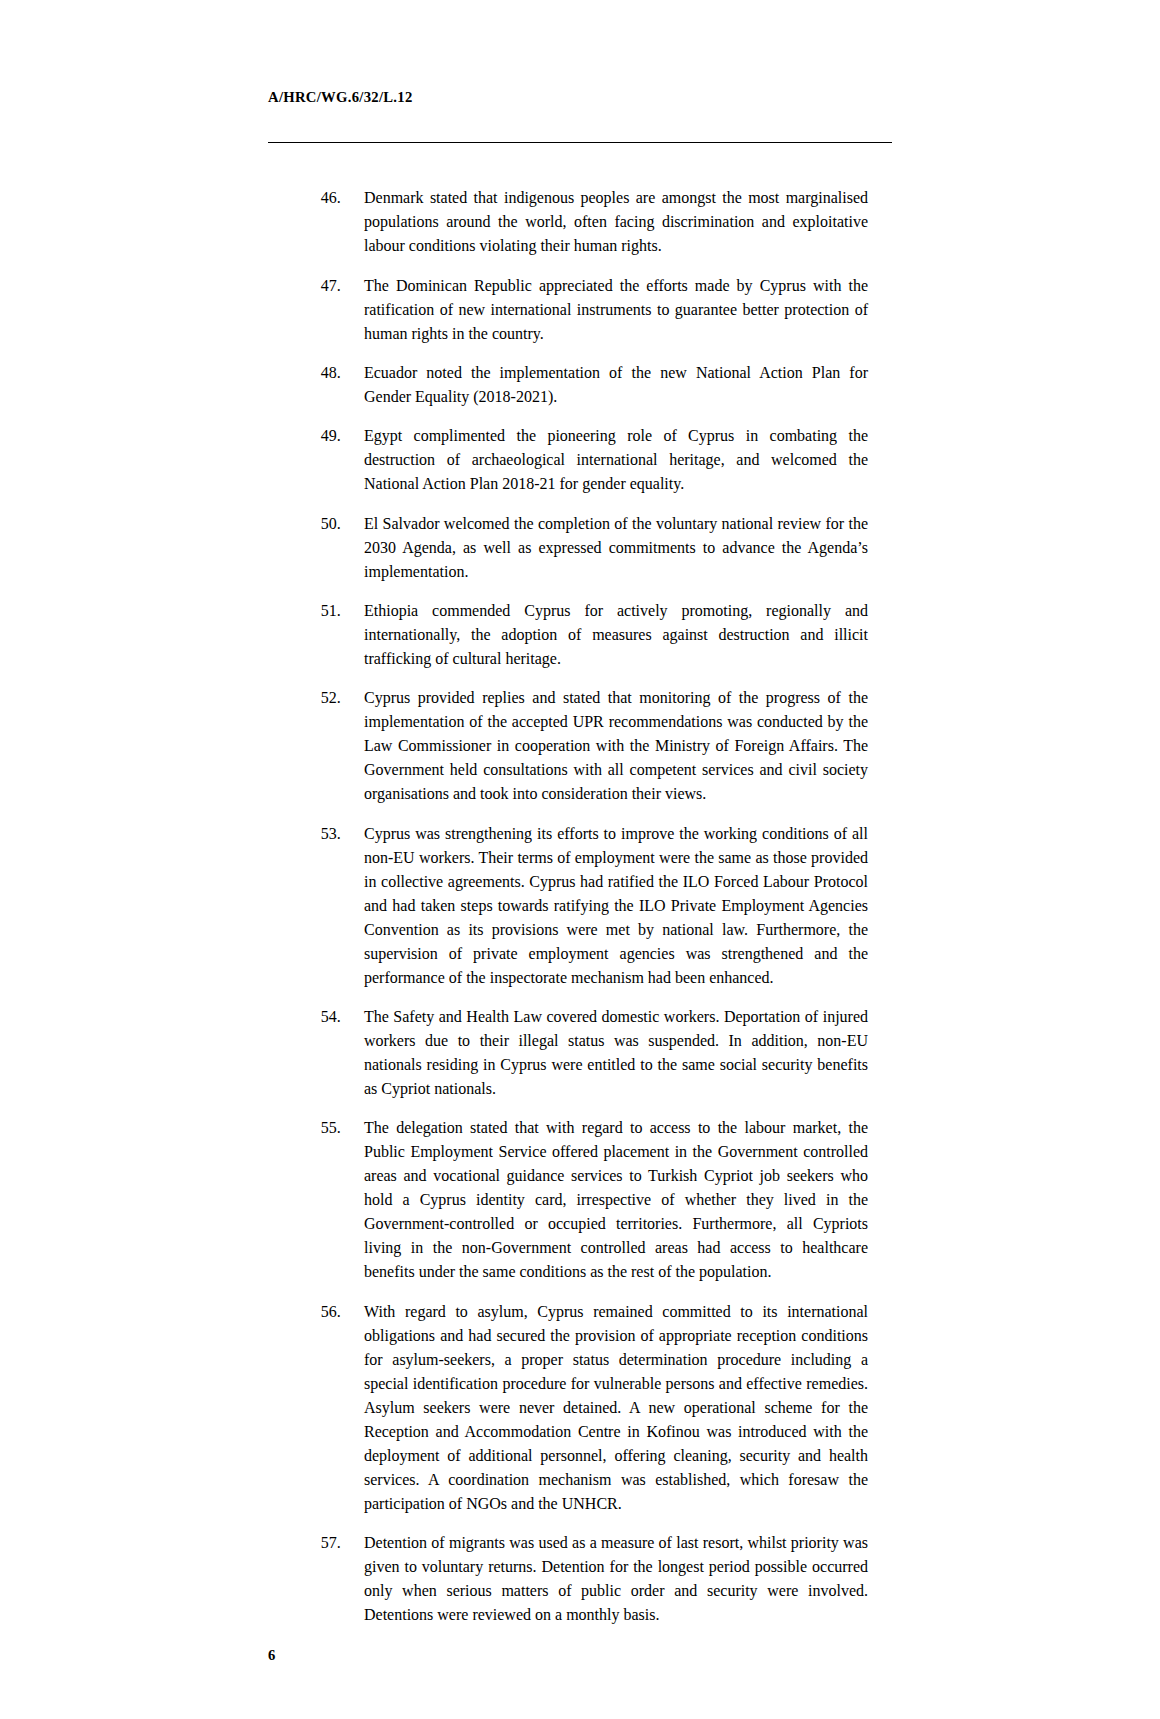A/HRC/WG.6/32/L.12
46. Denmark stated that indigenous peoples are amongst the most marginalised populations around the world, often facing discrimination and exploitative labour conditions violating their human rights.
47. The Dominican Republic appreciated the efforts made by Cyprus with the ratification of new international instruments to guarantee better protection of human rights in the country.
48. Ecuador noted the implementation of the new National Action Plan for Gender Equality (2018-2021).
49. Egypt complimented the pioneering role of Cyprus in combating the destruction of archaeological international heritage, and welcomed the National Action Plan 2018-21 for gender equality.
50. El Salvador welcomed the completion of the voluntary national review for the 2030 Agenda, as well as expressed commitments to advance the Agenda’s implementation.
51. Ethiopia commended Cyprus for actively promoting, regionally and internationally, the adoption of measures against destruction and illicit trafficking of cultural heritage.
52. Cyprus provided replies and stated that monitoring of the progress of the implementation of the accepted UPR recommendations was conducted by the Law Commissioner in cooperation with the Ministry of Foreign Affairs. The Government held consultations with all competent services and civil society organisations and took into consideration their views.
53. Cyprus was strengthening its efforts to improve the working conditions of all non-EU workers. Their terms of employment were the same as those provided in collective agreements. Cyprus had ratified the ILO Forced Labour Protocol and had taken steps towards ratifying the ILO Private Employment Agencies Convention as its provisions were met by national law. Furthermore, the supervision of private employment agencies was strengthened and the performance of the inspectorate mechanism had been enhanced.
54. The Safety and Health Law covered domestic workers. Deportation of injured workers due to their illegal status was suspended. In addition, non-EU nationals residing in Cyprus were entitled to the same social security benefits as Cypriot nationals.
55. The delegation stated that with regard to access to the labour market, the Public Employment Service offered placement in the Government controlled areas and vocational guidance services to Turkish Cypriot job seekers who hold a Cyprus identity card, irrespective of whether they lived in the Government-controlled or occupied territories. Furthermore, all Cypriots living in the non-Government controlled areas had access to healthcare benefits under the same conditions as the rest of the population.
56. With regard to asylum, Cyprus remained committed to its international obligations and had secured the provision of appropriate reception conditions for asylum-seekers, a proper status determination procedure including a special identification procedure for vulnerable persons and effective remedies. Asylum seekers were never detained. A new operational scheme for the Reception and Accommodation Centre in Kofinou was introduced with the deployment of additional personnel, offering cleaning, security and health services. A coordination mechanism was established, which foresaw the participation of NGOs and the UNHCR.
57. Detention of migrants was used as a measure of last resort, whilst priority was given to voluntary returns. Detention for the longest period possible occurred only when serious matters of public order and security were involved. Detentions were reviewed on a monthly basis.
6